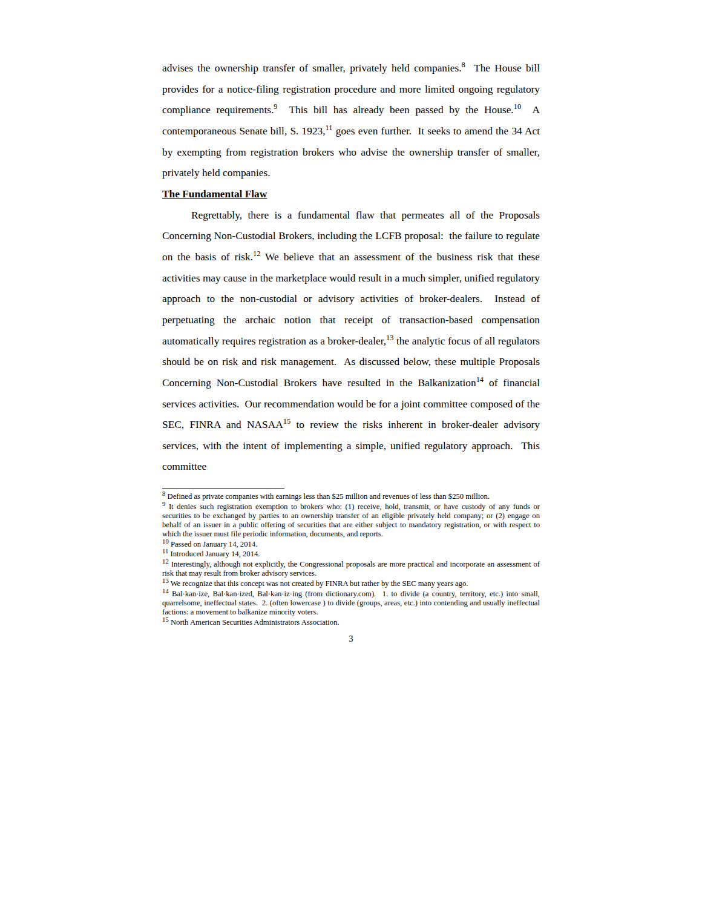advises the ownership transfer of smaller, privately held companies.8 The House bill provides for a notice-filing registration procedure and more limited ongoing regulatory compliance requirements.9 This bill has already been passed by the House.10 A contemporaneous Senate bill, S. 1923,11 goes even further. It seeks to amend the 34 Act by exempting from registration brokers who advise the ownership transfer of smaller, privately held companies.
The Fundamental Flaw
Regrettably, there is a fundamental flaw that permeates all of the Proposals Concerning Non-Custodial Brokers, including the LCFB proposal: the failure to regulate on the basis of risk.12 We believe that an assessment of the business risk that these activities may cause in the marketplace would result in a much simpler, unified regulatory approach to the non-custodial or advisory activities of broker-dealers. Instead of perpetuating the archaic notion that receipt of transaction-based compensation automatically requires registration as a broker-dealer,13 the analytic focus of all regulators should be on risk and risk management. As discussed below, these multiple Proposals Concerning Non-Custodial Brokers have resulted in the Balkanization14 of financial services activities. Our recommendation would be for a joint committee composed of the SEC, FINRA and NASAA15 to review the risks inherent in broker-dealer advisory services, with the intent of implementing a simple, unified regulatory approach. This committee
8 Defined as private companies with earnings less than $25 million and revenues of less than $250 million.
9 It denies such registration exemption to brokers who: (1) receive, hold, transmit, or have custody of any funds or securities to be exchanged by parties to an ownership transfer of an eligible privately held company; or (2) engage on behalf of an issuer in a public offering of securities that are either subject to mandatory registration, or with respect to which the issuer must file periodic information, documents, and reports.
10 Passed on January 14, 2014.
11 Introduced January 14, 2014.
12 Interestingly, although not explicitly, the Congressional proposals are more practical and incorporate an assessment of risk that may result from broker advisory services.
13 We recognize that this concept was not created by FINRA but rather by the SEC many years ago.
14 Bal·kan·ize, Bal·kan·ized, Bal·kan·iz·ing (from dictionary.com). 1. to divide (a country, territory, etc.) into small, quarrelsome, ineffectual states. 2. (often lowercase ) to divide (groups, areas, etc.) into contending and usually ineffectual factions: a movement to balkanize minority voters.
15 North American Securities Administrators Association.
3